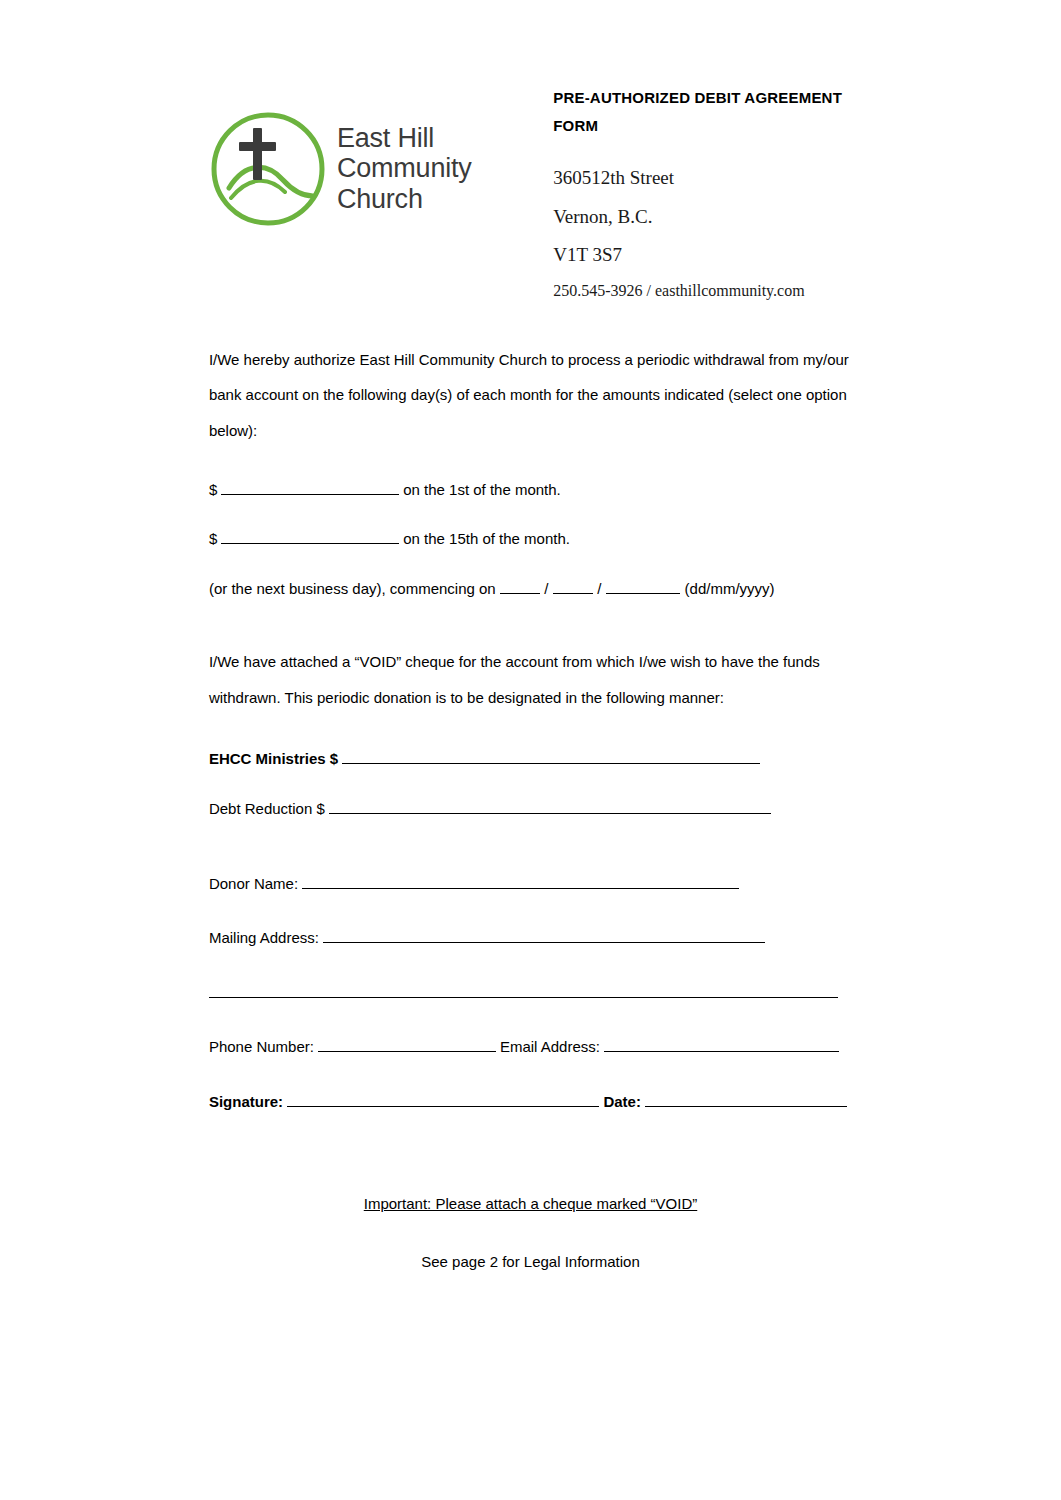East Hill
Community
Church
PRE-AUTHORIZED DEBIT AGREEMENT FORM
360512th Street
Vernon, B.C.
V1T 3S7
250.545-3926 / easthillcommunity.com
I/We hereby authorize East Hill Community Church to process a periodic withdrawal from my/our bank account on the following day(s) of each month for the amounts indicated (select one option below):
$ on the 1st of the month.
$ on the 15th of the month.
(or the next business day), commencing on / / (dd/mm/yyyy)
I/We have attached a “VOID” cheque for the account from which I/we wish to have the funds withdrawn. This periodic donation is to be designated in the following manner:
EHCC Ministries $
Debt Reduction $
Donor Name:
Mailing Address:
Phone Number: Email Address:
Signature: Date:
Important: Please attach a cheque marked “VOID”
See page 2 for Legal Information